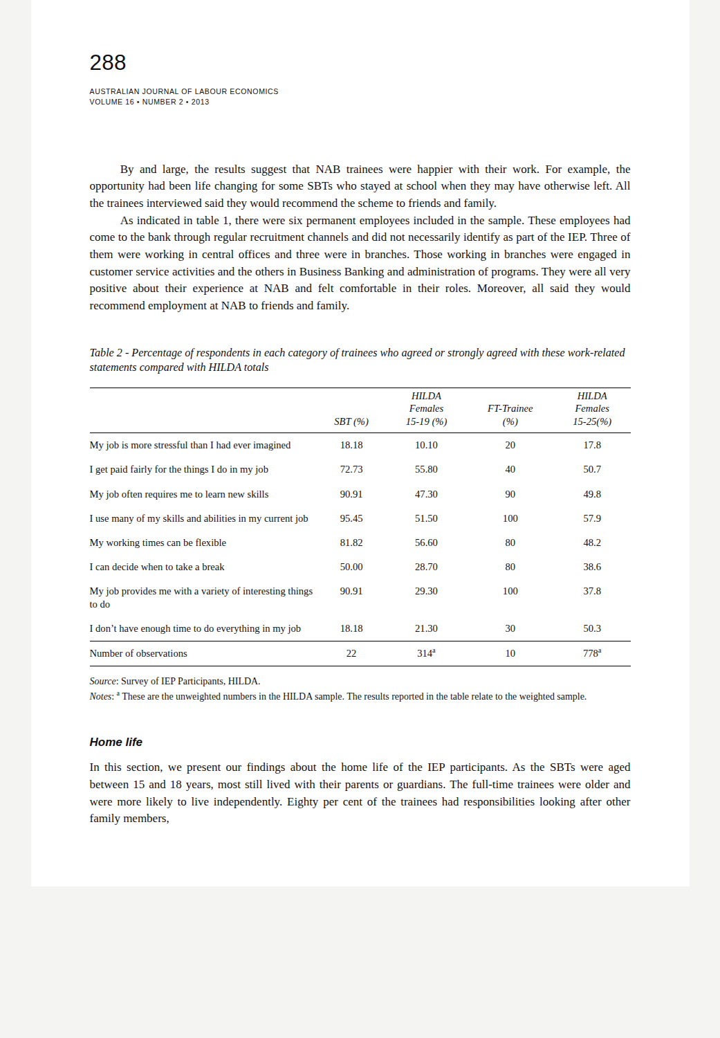288
Australian Journal of Labour Economics
Volume 16 • Number 2 • 2013
By and large, the results suggest that NAB trainees were happier with their work. For example, the opportunity had been life changing for some SBTs who stayed at school when they may have otherwise left. All the trainees interviewed said they would recommend the scheme to friends and family.
As indicated in table 1, there were six permanent employees included in the sample. These employees had come to the bank through regular recruitment channels and did not necessarily identify as part of the IEP. Three of them were working in central offices and three were in branches. Those working in branches were engaged in customer service activities and the others in Business Banking and administration of programs. They were all very positive about their experience at NAB and felt comfortable in their roles. Moreover, all said they would recommend employment at NAB to friends and family.
Table 2 - Percentage of respondents in each category of trainees who agreed or strongly agreed with these work-related statements compared with HILDA totals
| | SBT (%) | HILDA Females 15-19 (%) | FT-Trainee (%) | HILDA Females 15-25(%) |
| --- | --- | --- | --- | --- |
| My job is more stressful than I had ever imagined | 18.18 | 10.10 | 20 | 17.8 |
| I get paid fairly for the things I do in my job | 72.73 | 55.80 | 40 | 50.7 |
| My job often requires me to learn new skills | 90.91 | 47.30 | 90 | 49.8 |
| I use many of my skills and abilities in my current job | 95.45 | 51.50 | 100 | 57.9 |
| My working times can be flexible | 81.82 | 56.60 | 80 | 48.2 |
| I can decide when to take a break | 50.00 | 28.70 | 80 | 38.6 |
| My job provides me with a variety of interesting things to do | 90.91 | 29.30 | 100 | 37.8 |
| I don’t have enough time to do everything in my job | 18.18 | 21.30 | 30 | 50.3 |
| Number of observations | 22 | 314 a | 10 | 778 a |
Source: Survey of IEP Participants, HILDA.
Notes: a These are the unweighted numbers in the HILDA sample. The results reported in the table relate to the weighted sample.
Home life
In this section, we present our findings about the home life of the IEP participants. As the SBTs were aged between 15 and 18 years, most still lived with their parents or guardians. The full-time trainees were older and were more likely to live independently. Eighty per cent of the trainees had responsibilities looking after other family members,